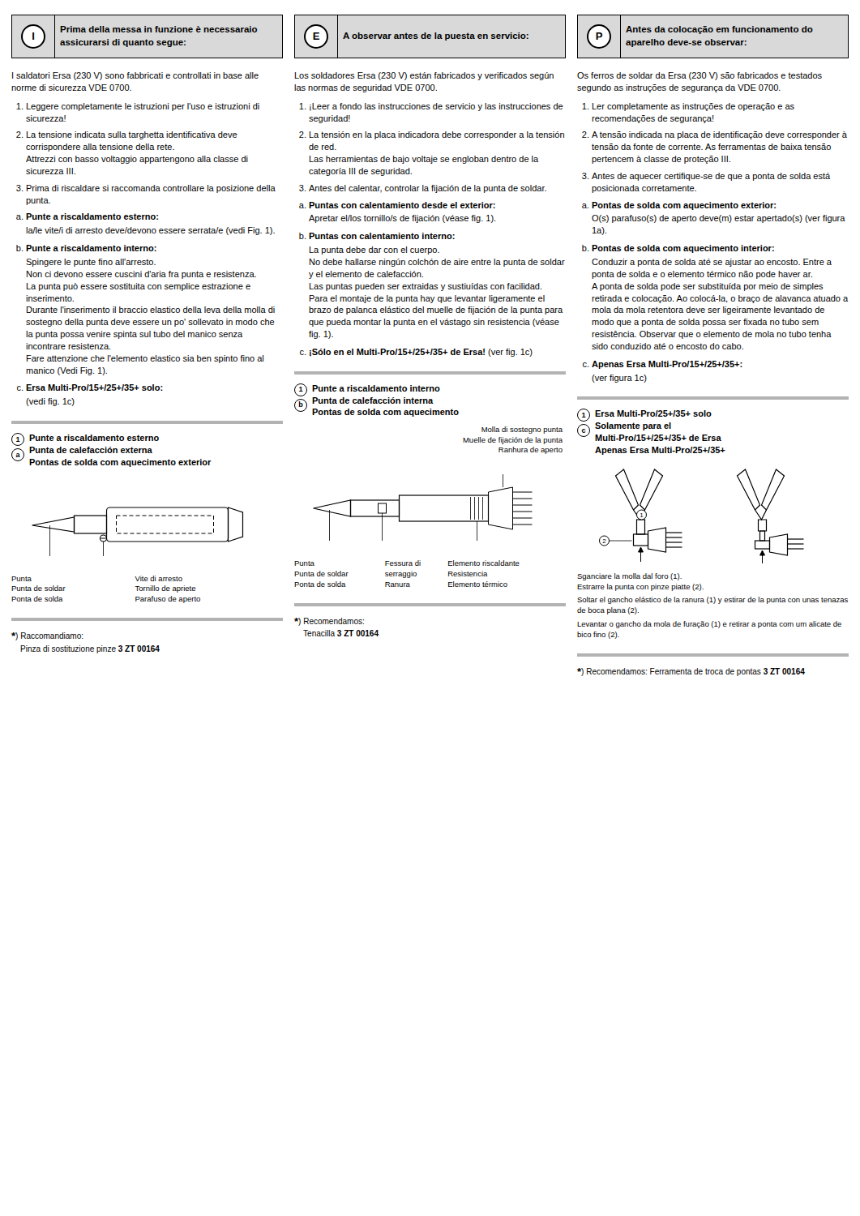I
Prima della messa in funzione è necessaraio assicurarsi di quanto segue:
I saldatori Ersa (230 V) sono fabbricati e controllati in base alle norme di sicurezza VDE 0700.
Leggere completamente le istruzioni per l'uso e istruzioni di sicurezza!
La tensione indicata sulla targhetta identificativa deve corrispondere alla tensione della rete.
Attrezzi con basso voltaggio appartengono alla classe di sicurezza III.
Prima di riscaldare si raccomanda controllare la posizione della punta.
Punte a riscaldamento esterno:
la/le vite/i di arresto deve/devono essere serrata/e (vedi Fig. 1).
Punte a riscaldamento interno:
Spingere le punte fino all'arresto.
Non ci devono essere cuscini d'aria fra punta e resistenza.
La punta può essere sostituita con semplice estrazione e inserimento.
Durante l'inserimento il braccio elastico della leva della molla di sostegno della punta deve essere un po' sollevato in modo che la punta possa venire spinta sul tubo del manico senza incontrare resistenza.
Fare attenzione che l'elemento elastico sia ben spinto fino al manico (Vedi Fig. 1).
Ersa Multi-Pro/15+/25+/35+ solo:
(vedi fig. 1c)
1 a
Punte a riscaldamento esterno
Punta de calefacción externa
Pontas de solda com aquecimento exterior
| Punta | Vite di arresto |
| Punta de soldar | Tornillo de apriete |
| Ponta de solda | Parafuso de aperto |
*) Raccomandiamo:
Pinza di sostituzione pinze 3 ZT 00164
E
A observar antes de la puesta en servicio:
Los soldadores Ersa (230 V) están fabricados y verificados según las normas de seguridad VDE 0700.
¡Leer a fondo las instrucciones de servicio y las instrucciones de seguridad!
La tensión en la placa indicadora debe corresponder a la tensión de red.
Las herramientas de bajo voltaje se engloban dentro de la categoría III de seguridad.
Antes del calentar, controlar la fijación de la punta de soldar.
Puntas con calentamiento desde el exterior:
Apretar el/los tornillo/s de fijación (véase fig. 1).
Puntas con calentamiento interno:
La punta debe dar con el cuerpo.
No debe hallarse ningún colchón de aire entre la punta de soldar y el elemento de calefacción.
Las puntas pueden ser extraidas y sustiuídas con facilidad.
Para el montaje de la punta hay que levantar ligeramente el brazo de palanca elástico del muelle de fijación de la punta para que pueda montar la punta en el vástago sin resistencia (véase fig. 1).
¡Sólo en el Multi-Pro/15+/25+/35+ de Ersa! (ver fig. 1c)
1 b
Punte a riscaldamento interno
Punta de calefacción interna
Pontas de solda com aquecimento
Molla di sostegno punta
Muelle de fijación de la punta
Ranhura de aperto
| Punta | Fessura di | Elemento riscaldante |
| Punta de soldar | serraggio | Resistencia |
| Ponta de solda | Ranura | Elemento térmico |
*) Recomendamos:
Tenacilla 3 ZT 00164
P
Antes da colocação em funcionamento do aparelho deve-se observar:
Os ferros de soldar da Ersa (230 V) são fabricados e testados segundo as instruções de segurança da VDE 0700.
Ler completamente as instruções de operação e as recomendações de segurança!
A tensão indicada na placa de identificação deve corresponder à tensão da fonte de corrente. As ferramentas de baixa tensão pertencem à classe de proteção III.
Antes de aquecer certifique-se de que a ponta de solda está posicionada corretamente.
Pontas de solda com aquecimento exterior:
O(s) parafuso(s) de aperto deve(m) estar apertado(s) (ver figura 1a).
Pontas de solda com aquecimento interior:
Conduzir a ponta de solda até se ajustar ao encosto. Entre a ponta de solda e o elemento térmico não pode haver ar.
A ponta de solda pode ser substituída por meio de simples retirada e colocação. Ao colocá-la, o braço de alavanca atuado a mola da mola retentora deve ser ligeiramente levantado de modo que a ponta de solda possa ser fixada no tubo sem resistência. Observar que o elemento de mola no tubo tenha sido conduzido até o encosto do cabo.
Apenas Ersa Multi-Pro/15+/25+/35+:
(ver figura 1c)
1 c
Ersa Multi-Pro/25+/35+ solo
Solamente para el
Multi-Pro/15+/25+/35+ de Ersa
Apenas Ersa Multi-Pro/25+/35+
1 2
Sganciare la molla dal foro (1).
Estrarre la punta con pinze piatte (2).
Soltar el gancho elástico de la ranura (1) y estirar de la punta con unas tenazas de boca plana (2).
Levantar o gancho da mola de furação (1) e retirar a ponta com um alicate de bico fino (2).
*) Recomendamos: Ferramenta de troca de pontas 3 ZT 00164